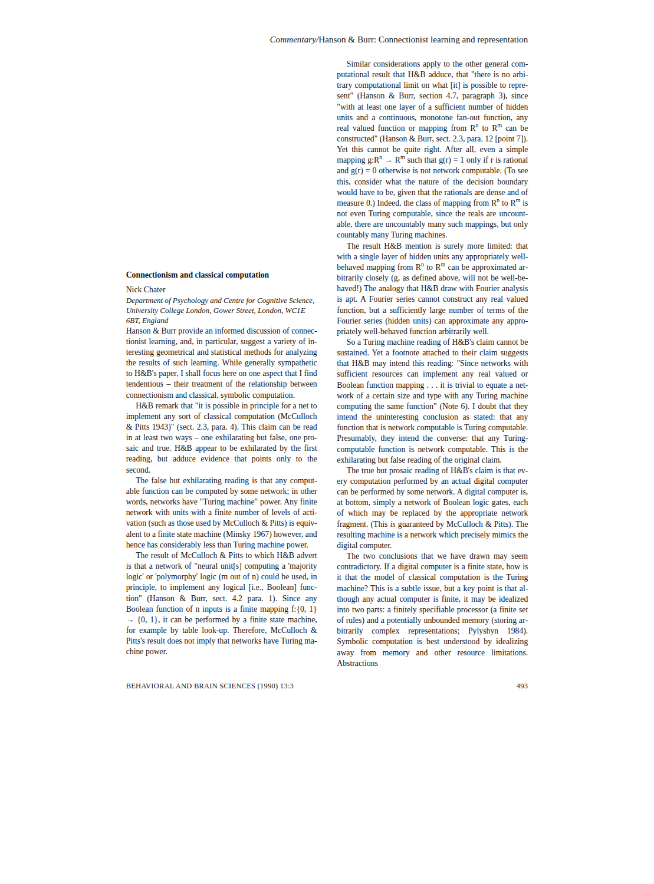Commentary/Hanson & Burr: Connectionist learning and representation
Connectionism and classical computation
Nick Chater
Department of Psychology and Centre for Cognitive Science, University College London, Gower Street, London, WC1E 6BT, England
Hanson & Burr provide an informed discussion of connectionist learning, and, in particular, suggest a variety of interesting geometrical and statistical methods for analyzing the results of such learning. While generally sympathetic to H&B's paper, I shall focus here on one aspect that I find tendentious – their treatment of the relationship between connectionism and classical, symbolic computation.
H&B remark that "it is possible in principle for a net to implement any sort of classical computation (McCulloch & Pitts 1943)" (sect. 2.3, para. 4). This claim can be read in at least two ways – one exhilarating but false, one prosaic and true. H&B appear to be exhilarated by the first reading, but adduce evidence that points only to the second.
The false but exhilarating reading is that any computable function can be computed by some network; in other words, networks have "Turing machine" power. Any finite network with units with a finite number of levels of activation (such as those used by McCulloch & Pitts) is equivalent to a finite state machine (Minsky 1967) however, and hence has considerably less than Turing machine power.
The result of McCulloch & Pitts to which H&B advert is that a network of "neural unit[s] computing a 'majority logic' or 'polymorphy' logic (m out of n) could be used, in principle, to implement any logical [i.e., Boolean] function" (Hanson & Burr, sect. 4.2 para. 1). Since any Boolean function of n inputs is a finite mapping f:{0, 1} → {0, 1}, it can be performed by a finite state machine, for example by table look-up. Therefore, McCulloch & Pitts's result does not imply that networks have Turing machine power.
Similar considerations apply to the other general computational result that H&B adduce, that "there is no arbitrary computational limit on what [it] is possible to represent" (Hanson & Burr, section 4.7, paragraph 3), since "with at least one layer of a sufficient number of hidden units and a continuous, monotone fan-out function, any real valued function or mapping from Rn to Rm can be constructed" (Hanson & Burr, sect. 2.3, para. 12 [point 7]). Yet this cannot be quite right. After all, even a simple mapping g:Rn → Rm such that g(r) = 1 only if r is rational and g(r) = 0 otherwise is not network computable. (To see this, consider what the nature of the decision boundary would have to be, given that the rationals are dense and of measure 0.) Indeed, the class of mapping from Rn to Rm is not even Turing computable, since the reals are uncountable, there are uncountably many such mappings, but only countably many Turing machines.
The result H&B mention is surely more limited: that with a single layer of hidden units any appropriately well-behaved mapping from Rn to Rm can be approximated arbitrarily closely (g, as defined above, will not be well-behaved!) The analogy that H&B draw with Fourier analysis is apt. A Fourier series cannot construct any real valued function, but a sufficiently large number of terms of the Fourier series (hidden units) can approximate any appropriately well-behaved function arbitrarily well.
So a Turing machine reading of H&B's claim cannot be sustained. Yet a footnote attached to their claim suggests that H&B may intend this reading: "Since networks with sufficient resources can implement any real valued or Boolean function mapping . . . it is trivial to equate a network of a certain size and type with any Turing machine computing the same function" (Note 6). I doubt that they intend the uninteresting conclusion as stated: that any function that is network computable is Turing computable. Presumably, they intend the converse: that any Turing-computable function is network computable. This is the exhilarating but false reading of the original claim.
The true but prosaic reading of H&B's claim is that every computation performed by an actual digital computer can be performed by some network. A digital computer is, at bottom, simply a network of Boolean logic gates, each of which may be replaced by the appropriate network fragment. (This is guaranteed by McCulloch & Pitts). The resulting machine is a network which precisely mimics the digital computer.
The two conclusions that we have drawn may seem contradictory. If a digital computer is a finite state, how is it that the model of classical computation is the Turing machine? This is a subtle issue, but a key point is that although any actual computer is finite, it may be idealized into two parts: a finitely specifiable processor (a finite set of rules) and a potentially unbounded memory (storing arbitrarily complex representations; Pylyshyn 1984). Symbolic computation is best understood by idealizing away from memory and other resource limitations. Abstractions
Behavioral and Brain Sciences (1990) 13:3 493